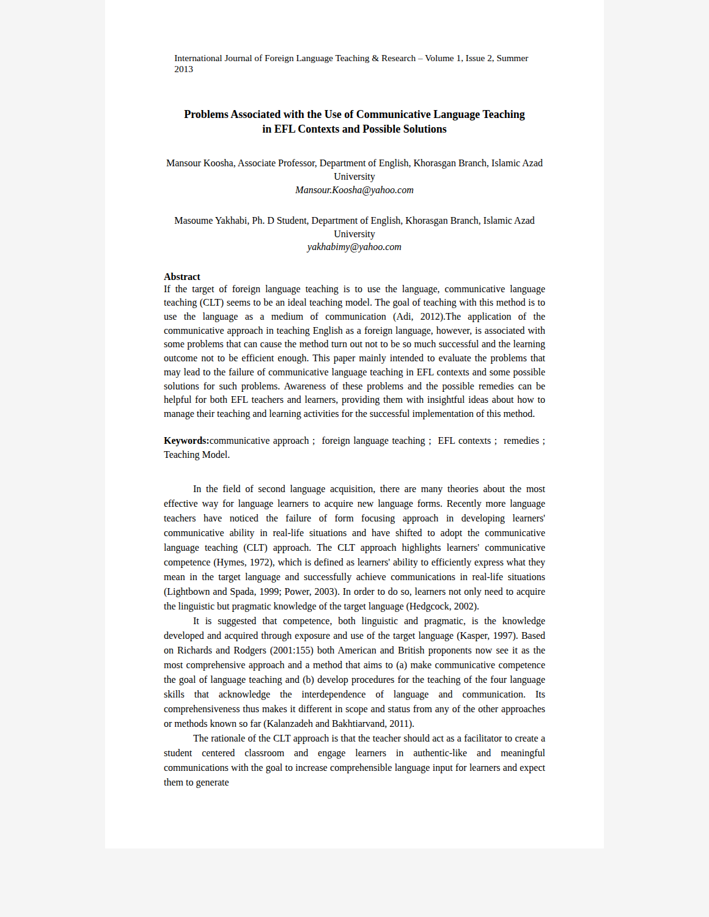International Journal of Foreign Language Teaching & Research – Volume 1, Issue 2, Summer 2013
Problems Associated with the Use of Communicative Language Teaching in EFL Contexts and Possible Solutions
Mansour Koosha, Associate Professor, Department of English, Khorasgan Branch, Islamic Azad University
Mansour.Koosha@yahoo.com
Masoume Yakhabi, Ph. D Student, Department of English, Khorasgan Branch, Islamic Azad University
yakhabimy@yahoo.com
Abstract
If the target of foreign language teaching is to use the language, communicative language teaching (CLT) seems to be an ideal teaching model. The goal of teaching with this method is to use the language as a medium of communication (Adi, 2012).The application of the communicative approach in teaching English as a foreign language, however, is associated with some problems that can cause the method turn out not to be so much successful and the learning outcome not to be efficient enough. This paper mainly intended to evaluate the problems that may lead to the failure of communicative language teaching in EFL contexts and some possible solutions for such problems. Awareness of these problems and the possible remedies can be helpful for both EFL teachers and learners, providing them with insightful ideas about how to manage their teaching and learning activities for the successful implementation of this method.
Keywords: communicative approach ; foreign language teaching ; EFL contexts ; remedies ; Teaching Model.
In the field of second language acquisition, there are many theories about the most effective way for language learners to acquire new language forms. Recently more language teachers have noticed the failure of form focusing approach in developing learners' communicative ability in real-life situations and have shifted to adopt the communicative language teaching (CLT) approach. The CLT approach highlights learners' communicative competence (Hymes, 1972), which is defined as learners' ability to efficiently express what they mean in the target language and successfully achieve communications in real-life situations (Lightbown and Spada, 1999; Power, 2003). In order to do so, learners not only need to acquire the linguistic but pragmatic knowledge of the target language (Hedgcock, 2002).
It is suggested that competence, both linguistic and pragmatic, is the knowledge developed and acquired through exposure and use of the target language (Kasper, 1997). Based on Richards and Rodgers (2001:155) both American and British proponents now see it as the most comprehensive approach and a method that aims to (a) make communicative competence the goal of language teaching and (b) develop procedures for the teaching of the four language skills that acknowledge the interdependence of language and communication. Its comprehensiveness thus makes it different in scope and status from any of the other approaches or methods known so far (Kalanzadeh and Bakhtiarvand, 2011).
The rationale of the CLT approach is that the teacher should act as a facilitator to create a student centered classroom and engage learners in authentic-like and meaningful communications with the goal to increase comprehensible language input for learners and expect them to generate